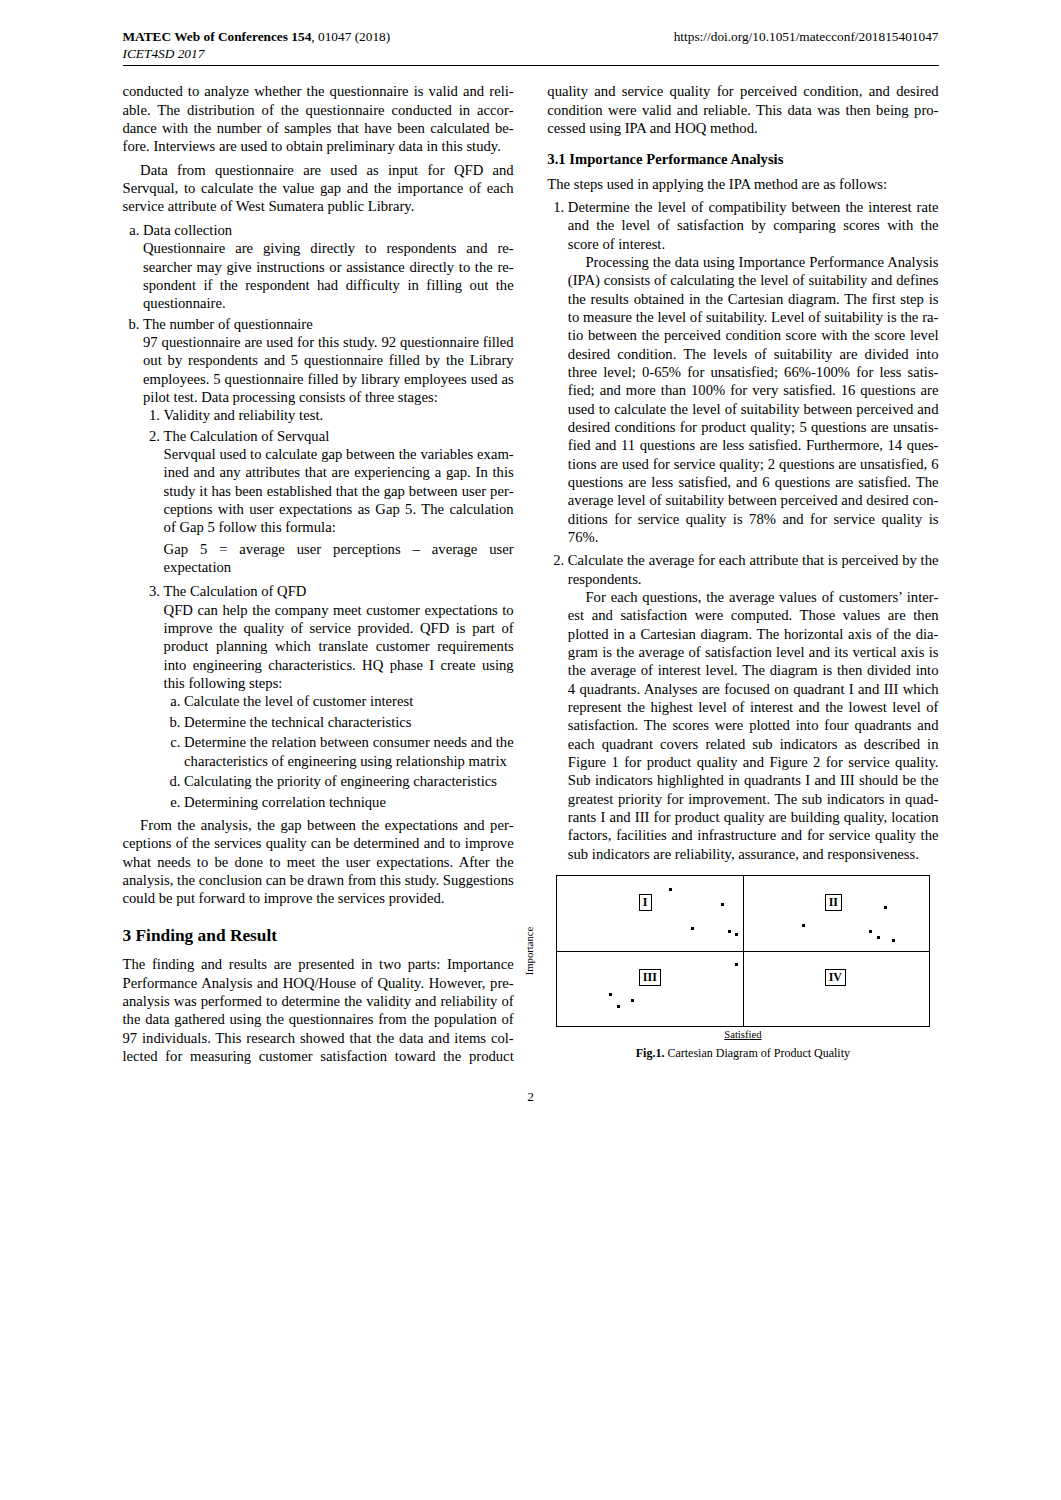MATEC Web of Conferences 154, 01047 (2018)
ICET4SD 2017
https://doi.org/10.1051/matecconf/201815401047
conducted to analyze whether the questionnaire is valid and reliable. The distribution of the questionnaire conducted in accordance with the number of samples that have been calculated before. Interviews are used to obtain preliminary data in this study.
Data from questionnaire are used as input for QFD and Servqual, to calculate the value gap and the importance of each service attribute of West Sumatera public Library.
Data collection
Questionnaire are giving directly to respondents and researcher may give instructions or assistance directly to the respondent if the respondent had difficulty in filling out the questionnaire.
The number of questionnaire
97 questionnaire are used for this study. 92 questionnaire filled out by respondents and 5 questionnaire filled by the Library employees. 5 questionnaire filled by library employees used as pilot test. Data processing consists of three stages:
Validity and reliability test.
The Calculation of Servqual
Servqual used to calculate gap between the variables examined and any attributes that are experiencing a gap. In this study it has been established that the gap between user perceptions with user expectations as Gap 5. The calculation of Gap 5 follow this formula:
Gap 5 = average user perceptions – average user expectation
The Calculation of QFD
QFD can help the company meet customer expectations to improve the quality of service provided. QFD is part of product planning which translate customer requirements into engineering characteristics. HQ phase I create using this following steps:
Calculate the level of customer interest
Determine the technical characteristics
Determine the relation between consumer needs and the characteristics of engineering using relationship matrix
Calculating the priority of engineering characteristics
Determining correlation technique
From the analysis, the gap between the expectations and perceptions of the services quality can be determined and to improve what needs to be done to meet the user expectations. After the analysis, the conclusion can be drawn from this study. Suggestions could be put forward to improve the services provided.
3 Finding and Result
The finding and results are presented in two parts: Importance Performance Analysis and HOQ/House of Quality. However, pre-analysis was performed to determine the validity and reliability of the data gathered using the questionnaires from the population of 97 individuals. This research showed that the data and items collected for measuring customer satisfaction toward the product quality and service quality for perceived condition, and desired condition were valid and reliable. This data was then being processed using IPA and HOQ method.
3.1 Importance Performance Analysis
The steps used in applying the IPA method are as follows:
Determine the level of compatibility between the interest rate and the level of satisfaction by comparing scores with the score of interest.
Processing the data using Importance Performance Analysis (IPA) consists of calculating the level of suitability and defines the results obtained in the Cartesian diagram. The first step is to measure the level of suitability. Level of suitability is the ratio between the perceived condition score with the score level desired condition. The levels of suitability are divided into three level; 0-65% for unsatisfied; 66%-100% for less satisfied; and more than 100% for very satisfied. 16 questions are used to calculate the level of suitability between perceived and desired conditions for product quality; 5 questions are unsatisfied and 11 questions are less satisfied. Furthermore, 14 questions are used for service quality; 2 questions are unsatisfied, 6 questions are less satisfied, and 6 questions are satisfied. The average level of suitability between perceived and desired conditions for service quality is 78% and for service quality is 76%.
Calculate the average for each attribute that is perceived by the respondents.
For each questions, the average values of customers’ interest and satisfaction were computed. Those values are then plotted in a Cartesian diagram. The horizontal axis of the diagram is the average of satisfaction level and its vertical axis is the average of interest level. The diagram is then divided into 4 quadrants. Analyses are focused on quadrant I and III which represent the highest level of interest and the lowest level of satisfaction. The scores were plotted into four quadrants and each quadrant covers related sub indicators as described in Figure 1 for product quality and Figure 2 for service quality. Sub indicators highlighted in quadrants I and III should be the greatest priority for improvement. The sub indicators in quadrants I and III for product quality are building quality, location factors, facilities and infrastructure and for service quality the sub indicators are reliability, assurance, and responsiveness.
I
II
III
IV
Importance
Satisfied
Fig.1. Cartesian Diagram of Product Quality
2